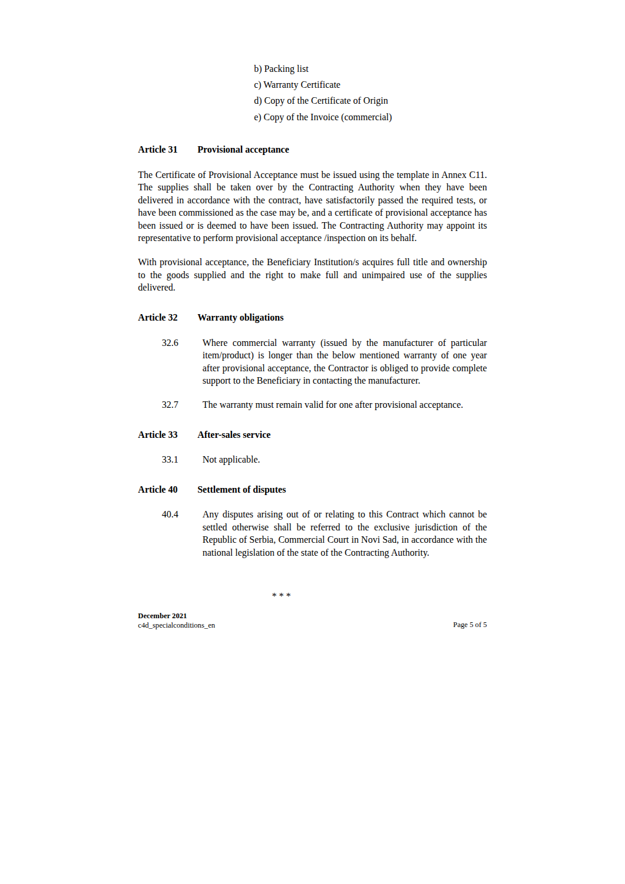b) Packing list
c) Warranty Certificate
d) Copy of the Certificate of Origin
e) Copy of the Invoice (commercial)
Article 31 Provisional acceptance
The Certificate of Provisional Acceptance must be issued using the template in Annex C11. The supplies shall be taken over by the Contracting Authority when they have been delivered in accordance with the contract, have satisfactorily passed the required tests, or have been commissioned as the case may be, and a certificate of provisional acceptance has been issued or is deemed to have been issued. The Contracting Authority may appoint its representative to perform provisional acceptance /inspection on its behalf.
With provisional acceptance, the Beneficiary Institution/s acquires full title and ownership to the goods supplied and the right to make full and unimpaired use of the supplies delivered.
Article 32 Warranty obligations
32.6
Where commercial warranty (issued by the manufacturer of particular item/product) is longer than the below mentioned warranty of one year after provisional acceptance, the Contractor is obliged to provide complete support to the Beneficiary in contacting the manufacturer.
32.7
The warranty must remain valid for one after provisional acceptance.
Article 33 After-sales service
33.1
Not applicable.
Article 40 Settlement of disputes
40.4
Any disputes arising out of or relating to this Contract which cannot be settled otherwise shall be referred to the exclusive jurisdiction of the Republic of Serbia, Commercial Court in Novi Sad, in accordance with the national legislation of the state of the Contracting Authority.
* * *
December 2021
c4d_specialconditions_en
Page 5 of 5